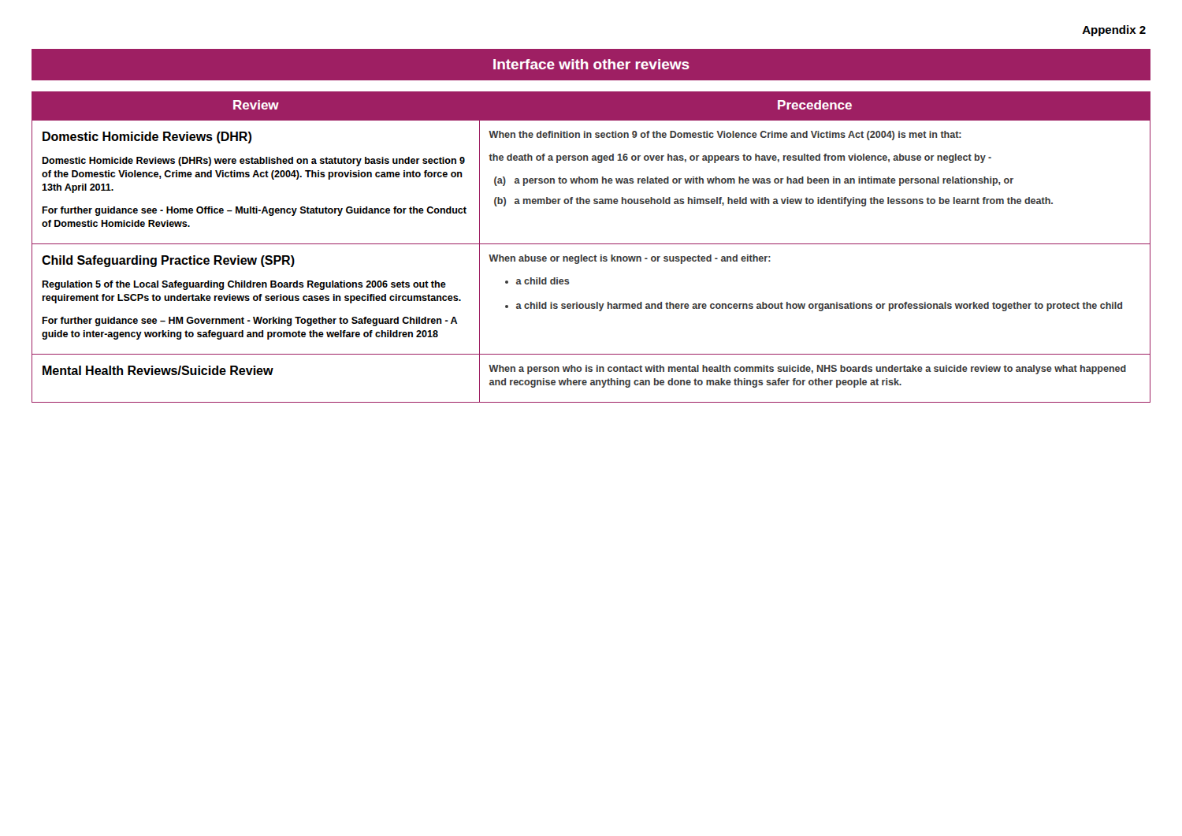Appendix 2
Interface with other reviews
| Review | Precedence |
| --- | --- |
| Domestic Homicide Reviews (DHR) Domestic Homicide Reviews (DHRs) were established on a statutory basis under section 9 of the Domestic Violence, Crime and Victims Act (2004). This provision came into force on 13th April 2011. For further guidance see - Home Office – Multi-Agency Statutory Guidance for the Conduct of Domestic Homicide Reviews. | When the definition in section 9 of the Domestic Violence Crime and Victims Act (2004) is met in that: the death of a person aged 16 or over has, or appears to have, resulted from violence, abuse or neglect by - (a) a person to whom he was related or with whom he was or had been in an intimate personal relationship, or (b) a member of the same household as himself, held with a view to identifying the lessons to be learnt from the death. |
| Child Safeguarding Practice Review (SPR) Regulation 5 of the Local Safeguarding Children Boards Regulations 2006 sets out the requirement for LSCPs to undertake reviews of serious cases in specified circumstances. For further guidance see – HM Government - Working Together to Safeguard Children - A guide to inter-agency working to safeguard and promote the welfare of children 2018 | When abuse or neglect is known - or suspected - and either: a child dies a child is seriously harmed and there are concerns about how organisations or professionals worked together to protect the child |
| Mental Health Reviews/Suicide Review | When a person who is in contact with mental health commits suicide, NHS boards undertake a suicide review to analyse what happened and recognise where anything can be done to make things safer for other people at risk. |